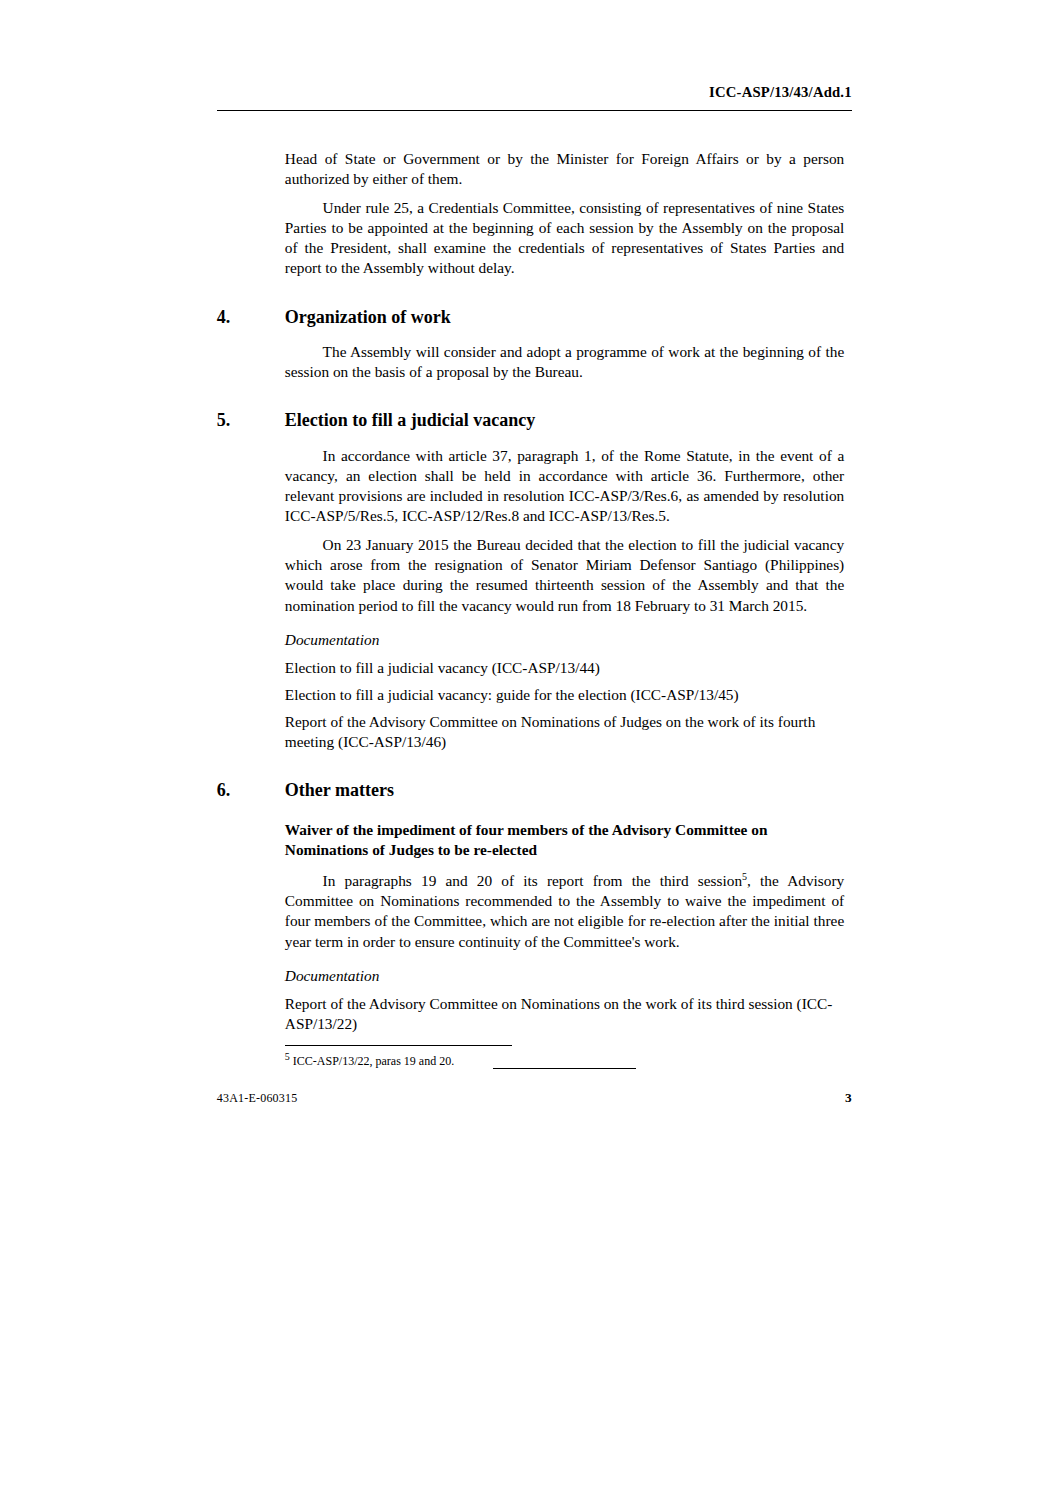ICC-ASP/13/43/Add.1
Head of State or Government or by the Minister for Foreign Affairs or by a person authorized by either of them.
Under rule 25, a Credentials Committee, consisting of representatives of nine States Parties to be appointed at the beginning of each session by the Assembly on the proposal of the President, shall examine the credentials of representatives of States Parties and report to the Assembly without delay.
4. Organization of work
The Assembly will consider and adopt a programme of work at the beginning of the session on the basis of a proposal by the Bureau.
5. Election to fill a judicial vacancy
In accordance with article 37, paragraph 1, of the Rome Statute, in the event of a vacancy, an election shall be held in accordance with article 36. Furthermore, other relevant provisions are included in resolution ICC-ASP/3/Res.6, as amended by resolution ICC-ASP/5/Res.5, ICC-ASP/12/Res.8 and ICC-ASP/13/Res.5.
On 23 January 2015 the Bureau decided that the election to fill the judicial vacancy which arose from the resignation of Senator Miriam Defensor Santiago (Philippines) would take place during the resumed thirteenth session of the Assembly and that the nomination period to fill the vacancy would run from 18 February to 31 March 2015.
Documentation
Election to fill a judicial vacancy (ICC-ASP/13/44)
Election to fill a judicial vacancy: guide for the election (ICC-ASP/13/45)
Report of the Advisory Committee on Nominations of Judges on the work of its fourth meeting (ICC-ASP/13/46)
6. Other matters
Waiver of the impediment of four members of the Advisory Committee on Nominations of Judges to be re-elected
In paragraphs 19 and 20 of its report from the third session5, the Advisory Committee on Nominations recommended to the Assembly to waive the impediment of four members of the Committee, which are not eligible for re-election after the initial three year term in order to ensure continuity of the Committee's work.
Documentation
Report of the Advisory Committee on Nominations on the work of its third session (ICC-ASP/13/22)
5 ICC-ASP/13/22, paras 19 and 20.
43A1-E-060315 3